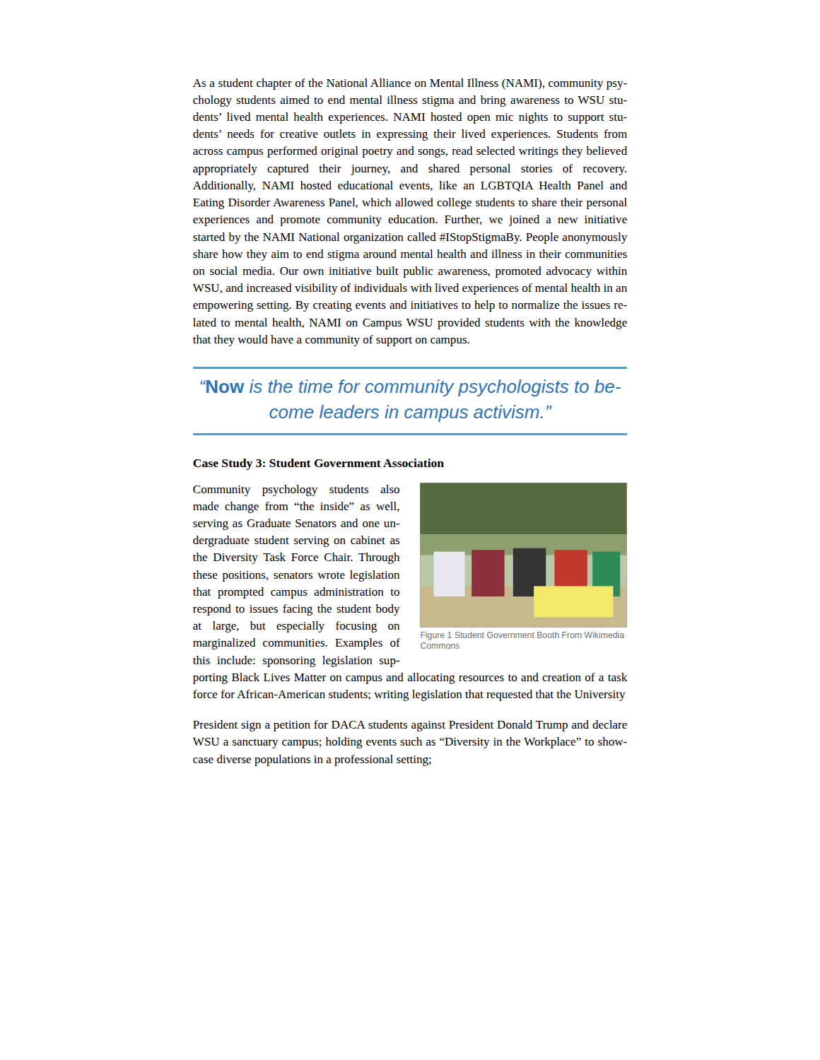As a student chapter of the National Alliance on Mental Illness (NAMI), community psychology students aimed to end mental illness stigma and bring awareness to WSU students’ lived mental health experiences. NAMI hosted open mic nights to support students’ needs for creative outlets in expressing their lived experiences. Students from across campus performed original poetry and songs, read selected writings they believed appropriately captured their journey, and shared personal stories of recovery. Additionally, NAMI hosted educational events, like an LGBTQIA Health Panel and Eating Disorder Awareness Panel, which allowed college students to share their personal experiences and promote community education. Further, we joined a new initiative started by the NAMI National organization called #IStopStigmaBy. People anonymously share how they aim to end stigma around mental health and illness in their communities on social media. Our own initiative built public awareness, promoted advocacy within WSU, and increased visibility of individuals with lived experiences of mental health in an empowering setting. By creating events and initiatives to help to normalize the issues related to mental health, NAMI on Campus WSU provided students with the knowledge that they would have a community of support on campus.
“Now is the time for community psychologists to become leaders in campus activism.”
Case Study 3: Student Government Association
Figure 1 Student Government Booth From Wikimedia Commons
Community psychology students also made change from “the inside” as well, serving as Graduate Senators and one undergraduate student serving on cabinet as the Diversity Task Force Chair. Through these positions, senators wrote legislation that prompted campus administration to respond to issues facing the student body at large, but especially focusing on marginalized communities. Examples of this include: sponsoring legislation supporting Black Lives Matter on campus and allocating resources to and creation of a task force for African-American students; writing legislation that requested that the University
President sign a petition for DACA students against President Donald Trump and declare WSU a sanctuary campus; holding events such as “Diversity in the Workplace” to showcase diverse populations in a professional setting;